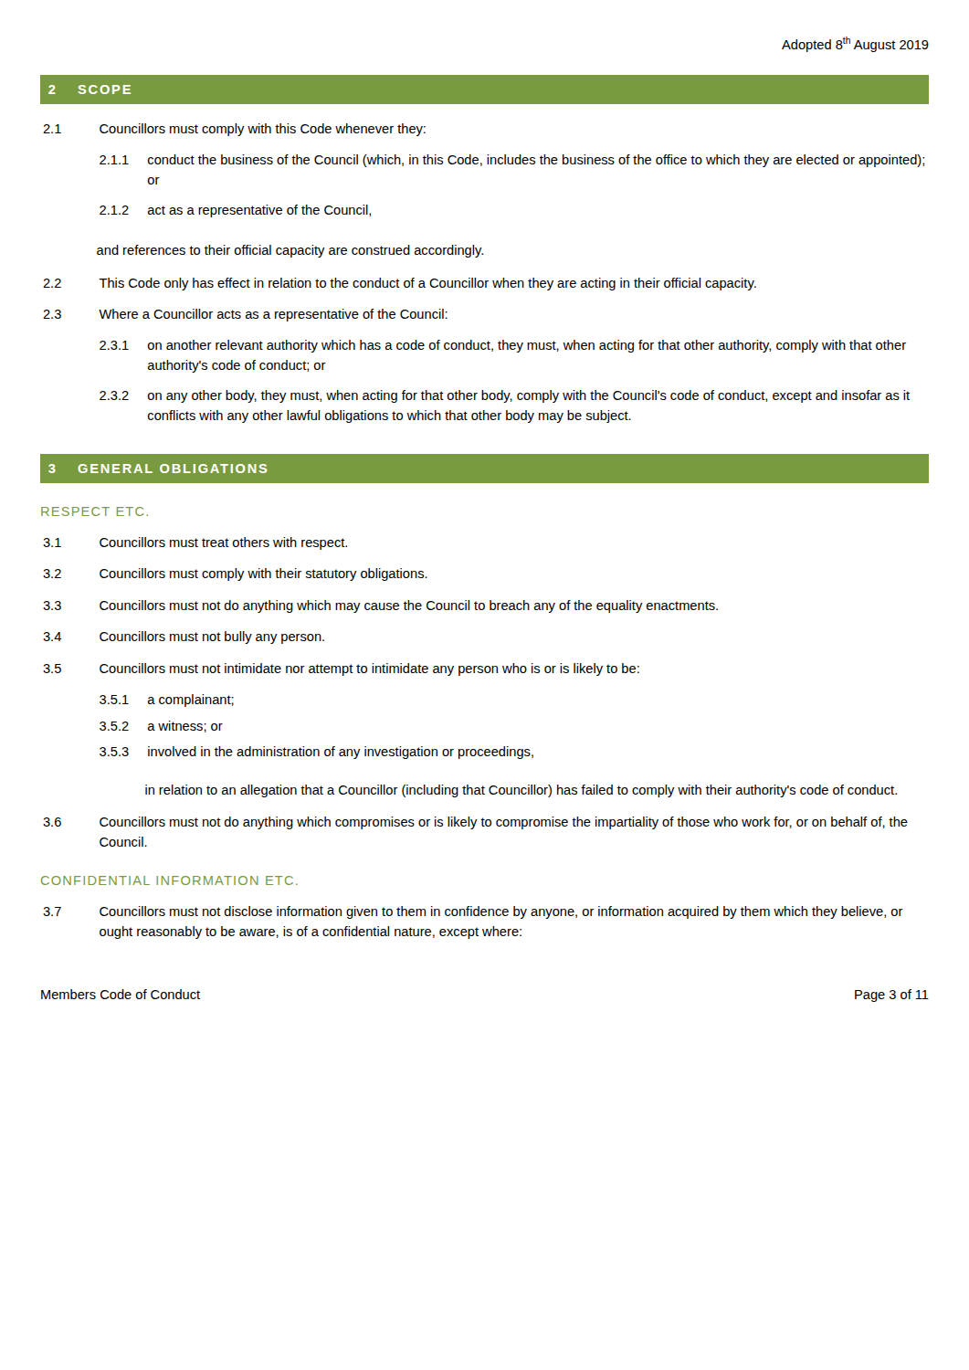Adopted 8th August 2019
2 SCOPE
2.1
Councillors must comply with this Code whenever they:
2.1.1
conduct the business of the Council (which, in this Code, includes the business of the office to which they are elected or appointed); or
2.1.2
act as a representative of the Council,
and references to their official capacity are construed accordingly.
2.2
This Code only has effect in relation to the conduct of a Councillor when they are acting in their official capacity.
2.3
Where a Councillor acts as a representative of the Council:
2.3.1
on another relevant authority which has a code of conduct, they must, when acting for that other authority, comply with that other authority's code of conduct; or
2.3.2
on any other body, they must, when acting for that other body, comply with the Council's code of conduct, except and insofar as it conflicts with any other lawful obligations to which that other body may be subject.
3 GENERAL OBLIGATIONS
RESPECT ETC.
3.1
Councillors must treat others with respect.
3.2
Councillors must comply with their statutory obligations.
3.3
Councillors must not do anything which may cause the Council to breach any of the equality enactments.
3.4
Councillors must not bully any person.
3.5
Councillors must not intimidate nor attempt to intimidate any person who is or is likely to be:
3.5.1
a complainant;
3.5.2
a witness; or
3.5.3
involved in the administration of any investigation or proceedings,
in relation to an allegation that a Councillor (including that Councillor) has failed to comply with their authority's code of conduct.
3.6
Councillors must not do anything which compromises or is likely to compromise the impartiality of those who work for, or on behalf of, the Council.
CONFIDENTIAL INFORMATION ETC.
3.7
Councillors must not disclose information given to them in confidence by anyone, or information acquired by them which they believe, or ought reasonably to be aware, is of a confidential nature, except where:
Members Code of Conduct
Page 3 of 11